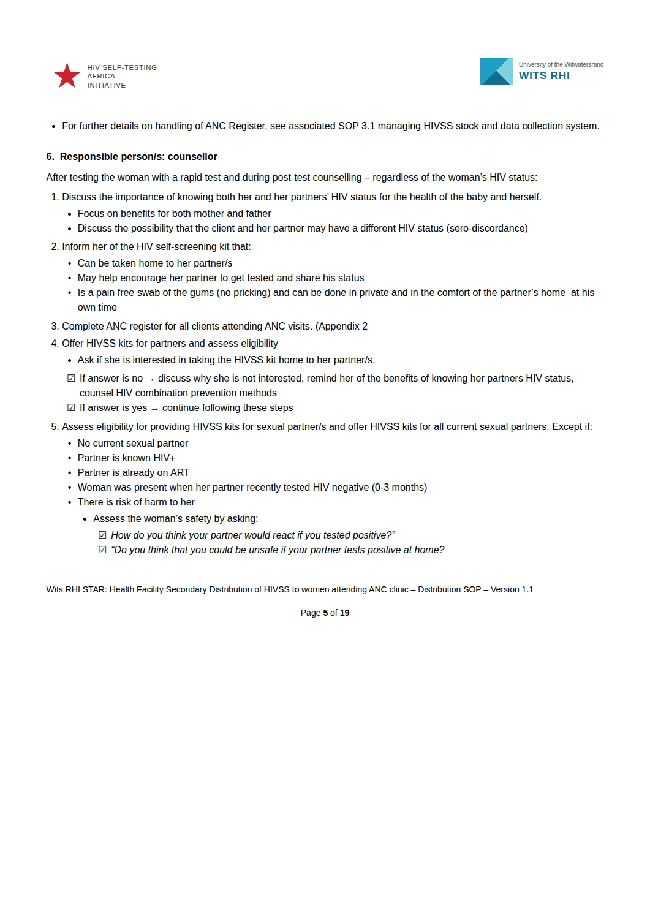HIV SELF-TESTING AFRICA INITIATIVE
University of the Witwatersrand
WITS RHI
For further details on handling of ANC Register, see associated SOP 3.1 managing HIVSS stock and data collection system.
6. Responsible person/s: counsellor
After testing the woman with a rapid test and during post-test counselling – regardless of the woman’s HIV status:
Discuss the importance of knowing both her and her partners’ HIV status for the health of the baby and herself.
Focus on benefits for both mother and father
Discuss the possibility that the client and her partner may have a different HIV status (sero-discordance)
Inform her of the HIV self-screening kit that:
Can be taken home to her partner/s
May help encourage her partner to get tested and share his status
Is a pain free swab of the gums (no pricking) and can be done in private and in the comfort of the partner’s home at his own time
Complete ANC register for all clients attending ANC visits. (Appendix 2
Offer HIVSS kits for partners and assess eligibility
Ask if she is interested in taking the HIVSS kit home to her partner/s.
If answer is no → discuss why she is not interested, remind her of the benefits of knowing her partners HIV status, counsel HIV combination prevention methods
If answer is yes → continue following these steps
Assess eligibility for providing HIVSS kits for sexual partner/s and offer HIVSS kits for all current sexual partners. Except if:
No current sexual partner
Partner is known HIV+
Partner is already on ART
Woman was present when her partner recently tested HIV negative (0-3 months)
There is risk of harm to her
Assess the woman’s safety by asking:
How do you think your partner would react if you tested positive?”
“Do you think that you could be unsafe if your partner tests positive at home?
Wits RHI STAR: Health Facility Secondary Distribution of HIVSS to women attending ANC clinic – Distribution SOP – Version 1.1
Page 5 of 19